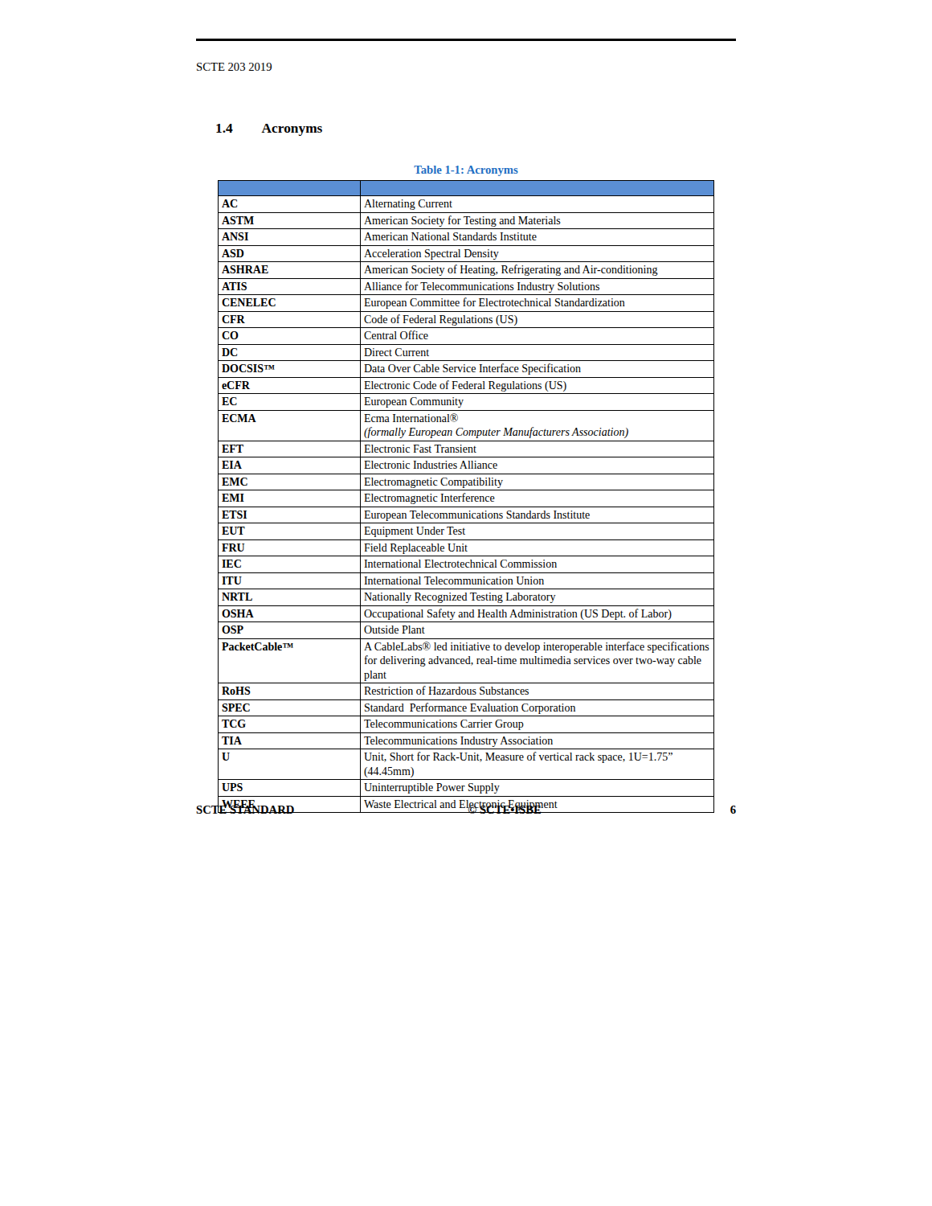SCTE 203 2019
1.4 Acronyms
Table 1-1: Acronyms
| AC | Alternating Current |
| ASTM | American Society for Testing and Materials |
| ANSI | American National Standards Institute |
| ASD | Acceleration Spectral Density |
| ASHRAE | American Society of Heating, Refrigerating and Air-conditioning |
| ATIS | Alliance for Telecommunications Industry Solutions |
| CENELEC | European Committee for Electrotechnical Standardization |
| CFR | Code of Federal Regulations (US) |
| CO | Central Office |
| DC | Direct Current |
| DOCSIS™ | Data Over Cable Service Interface Specification |
| eCFR | Electronic Code of Federal Regulations (US) |
| EC | European Community |
| ECMA | Ecma International® (formally European Computer Manufacturers Association) |
| EFT | Electronic Fast Transient |
| EIA | Electronic Industries Alliance |
| EMC | Electromagnetic Compatibility |
| EMI | Electromagnetic Interference |
| ETSI | European Telecommunications Standards Institute |
| EUT | Equipment Under Test |
| FRU | Field Replaceable Unit |
| IEC | International Electrotechnical Commission |
| ITU | International Telecommunication Union |
| NRTL | Nationally Recognized Testing Laboratory |
| OSHA | Occupational Safety and Health Administration (US Dept. of Labor) |
| OSP | Outside Plant |
| PacketCable™ | A CableLabs® led initiative to develop interoperable interface specifications for delivering advanced, real-time multimedia services over two-way cable plant |
| RoHS | Restriction of Hazardous Substances |
| SPEC | Standard Performance Evaluation Corporation |
| TCG | Telecommunications Carrier Group |
| TIA | Telecommunications Industry Association |
| U | Unit, Short for Rack-Unit, Measure of vertical rack space, 1U=1.75” (44.45mm) |
| UPS | Uninterruptible Power Supply |
| WEEE | Waste Electrical and Electronic Equipment |
SCTE STANDARD
© SCTE•ISBE
6